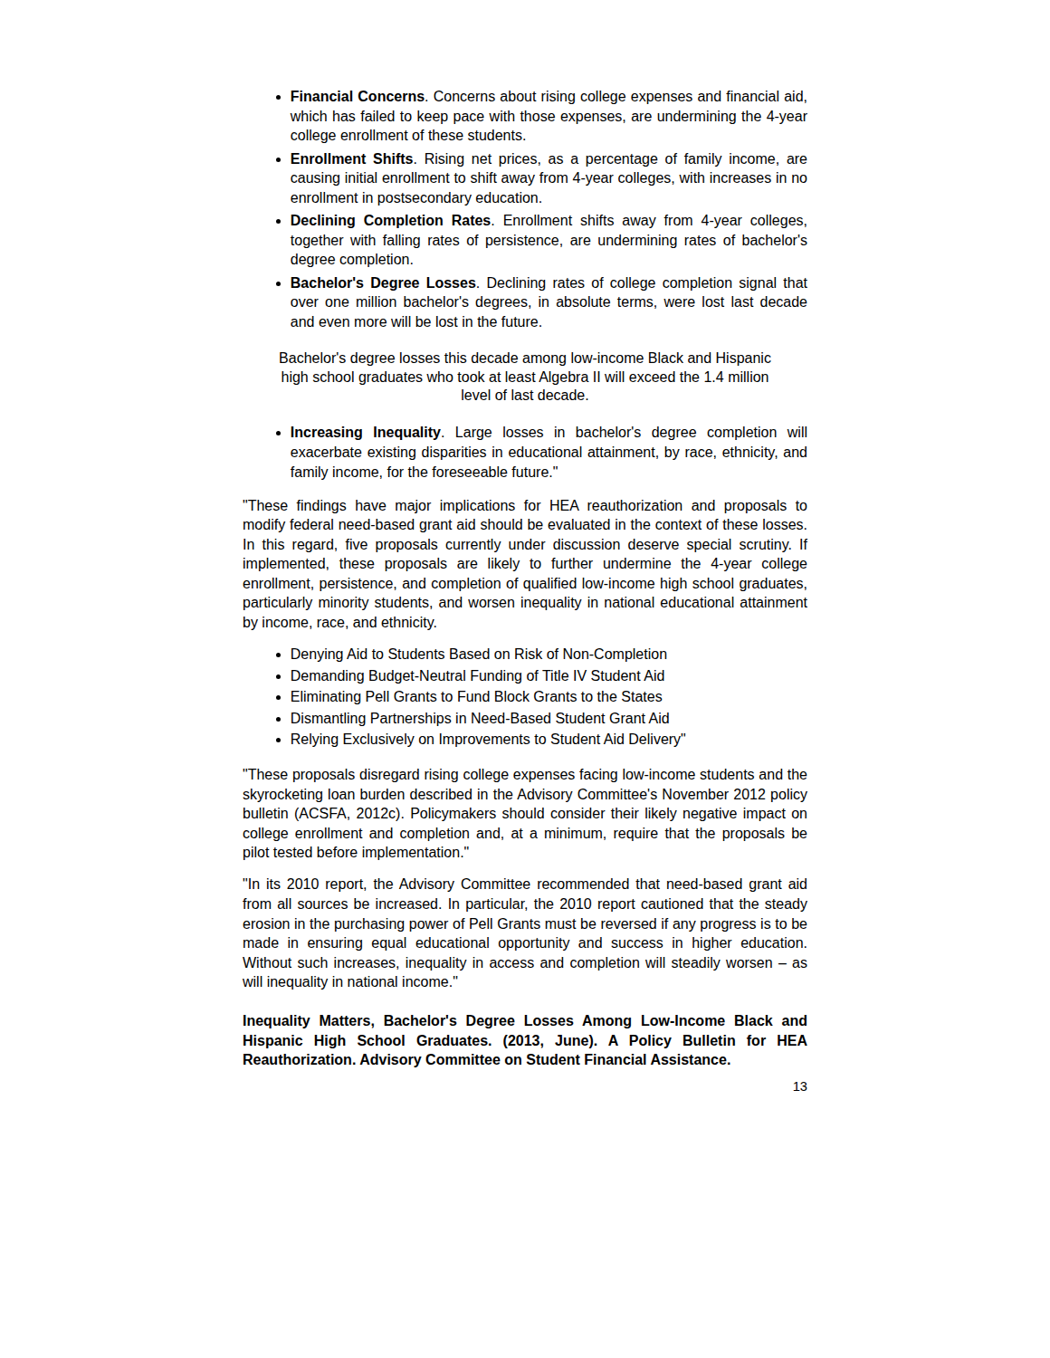Financial Concerns. Concerns about rising college expenses and financial aid, which has failed to keep pace with those expenses, are undermining the 4-year college enrollment of these students.
Enrollment Shifts. Rising net prices, as a percentage of family income, are causing initial enrollment to shift away from 4-year colleges, with increases in no enrollment in postsecondary education.
Declining Completion Rates. Enrollment shifts away from 4-year colleges, together with falling rates of persistence, are undermining rates of bachelor's degree completion.
Bachelor's Degree Losses. Declining rates of college completion signal that over one million bachelor's degrees, in absolute terms, were lost last decade and even more will be lost in the future.
Bachelor's degree losses this decade among low-income Black and Hispanic high school graduates who took at least Algebra II will exceed the 1.4 million level of last decade.
Increasing Inequality. Large losses in bachelor's degree completion will exacerbate existing disparities in educational attainment, by race, ethnicity, and family income, for the foreseeable future."
"These findings have major implications for HEA reauthorization and proposals to modify federal need-based grant aid should be evaluated in the context of these losses. In this regard, five proposals currently under discussion deserve special scrutiny. If implemented, these proposals are likely to further undermine the 4-year college enrollment, persistence, and completion of qualified low-income high school graduates, particularly minority students, and worsen inequality in national educational attainment by income, race, and ethnicity.
Denying Aid to Students Based on Risk of Non-Completion
Demanding Budget-Neutral Funding of Title IV Student Aid
Eliminating Pell Grants to Fund Block Grants to the States
Dismantling Partnerships in Need-Based Student Grant Aid
Relying Exclusively on Improvements to Student Aid Delivery"
"These proposals disregard rising college expenses facing low-income students and the skyrocketing loan burden described in the Advisory Committee's November 2012 policy bulletin (ACSFA, 2012c). Policymakers should consider their likely negative impact on college enrollment and completion and, at a minimum, require that the proposals be pilot tested before implementation."
"In its 2010 report, the Advisory Committee recommended that need-based grant aid from all sources be increased. In particular, the 2010 report cautioned that the steady erosion in the purchasing power of Pell Grants must be reversed if any progress is to be made in ensuring equal educational opportunity and success in higher education. Without such increases, inequality in access and completion will steadily worsen – as will inequality in national income."
Inequality Matters, Bachelor's Degree Losses Among Low-Income Black and Hispanic High School Graduates. (2013, June). A Policy Bulletin for HEA Reauthorization. Advisory Committee on Student Financial Assistance.
13